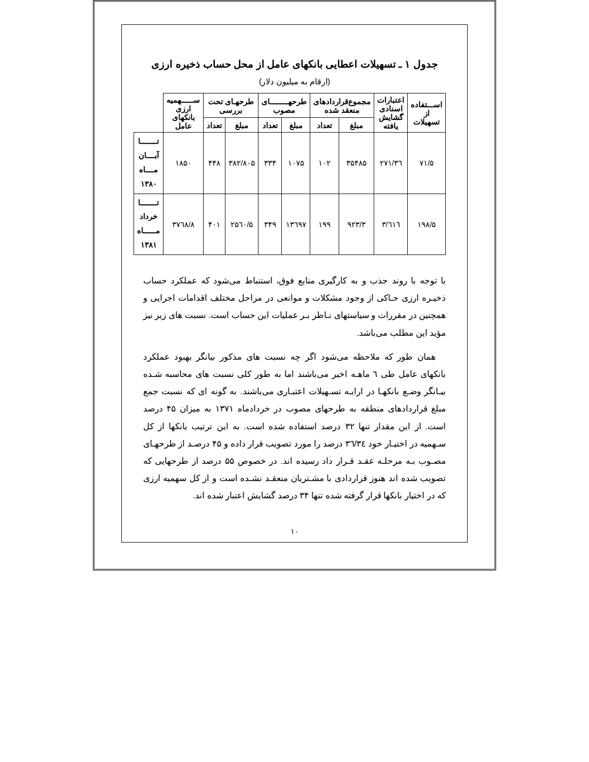جدول ۱ ـ تسهیلات اعطایی بانکهای عامل از محل حساب ذخیره ارزی
(ارقام به میلیون دلار)
| اســـتفاده از تسهیلات | اعتبارات اسنادی گشایش یافته | مجموع‌قراردادهای منعقد شده | طرحهـــــــــای مصوب | طرحهـای تحت بررسی | ســــــهمیه ارزی بانکهای عامل |
| --- | --- | --- | --- | --- | --- |
| مبلغ | تعداد | مبلغ | تعداد | مبلغ | تعداد |
| ۷۱/۵ | ۲۷۱/۳٦ | ۳۵۴۸۵ | ۱۰۲ | ۱۰۷۵ | ۳۳۴ | ۳۸۲/۸۰۵ | ۴۴۸ | ۱۸۵۰ | تــــــــا آبــــان مــــاه ۱۳۸۰ |
| ۱۹۸/۵ | ٦۱٦/۳ | ۹۲۳/۳ | ۱۹۹ | ۱۳٦۹۷ | ۳۴۹ | ۲۵٦۰/۵ | ۴۰۱ | ۳۷٦۸/۸ | تــــــــا خرداد مــــــاه ۱۳۸۱ |
با توجه با روند جذب و به کارگیری منابع فوق، استنباط می‌شود که عملکرد حساب ذخیـره ارزی حـاکی از وجود مشکلات و موانعی در مراحل مختلف اقدامات اجرایی و همچنین در مقررات و سیاستهای نـاظر بـر عملیات این حساب است. نسبت های زیر نیز مؤید این مطلب می‌باشد.
همان طور که ملاحظه می‌شود اگر چه نسبت های مذکور بیانگر بهبود عملکرد بانکهای عامل طی ٦ ماهـه اخیر می‌باشند اما به طور کلی نسبت های محاسبه شـده بیـانگر وضـع بانکهـا در ارایـه تسـهیلات اعتبـاری می‌باشند. به گونه ای که نسبت جمع مبلغ قراردادهای منطقه به طرحهای مصوب در خردادماه ۱۳۷۱ به میزان ۴۵ درصد است. از این مقدار تنها ۳۲ درصد استفاده شده است. به این ترتیب بانکها از کل سـهمیه در اختیـار خود ۳٦/۳٤ درصد را مورد تصویب قرار داده و ۴۵ درصـد از طرحهـای مصـوب بـه مرحلـه عقـد قـرار داد رسیده اند. در خصوص ۵۵ درصد از طرحهایی که تصویب شده اند هنوز قراردادی با مشـتریان منعقـد نشـده است و از کل سهمیه ارزی که در اختیار بانکها قرار گرفته شده تنها ۳۴ درصد گشایش اعتبار شده اند.
۱۰